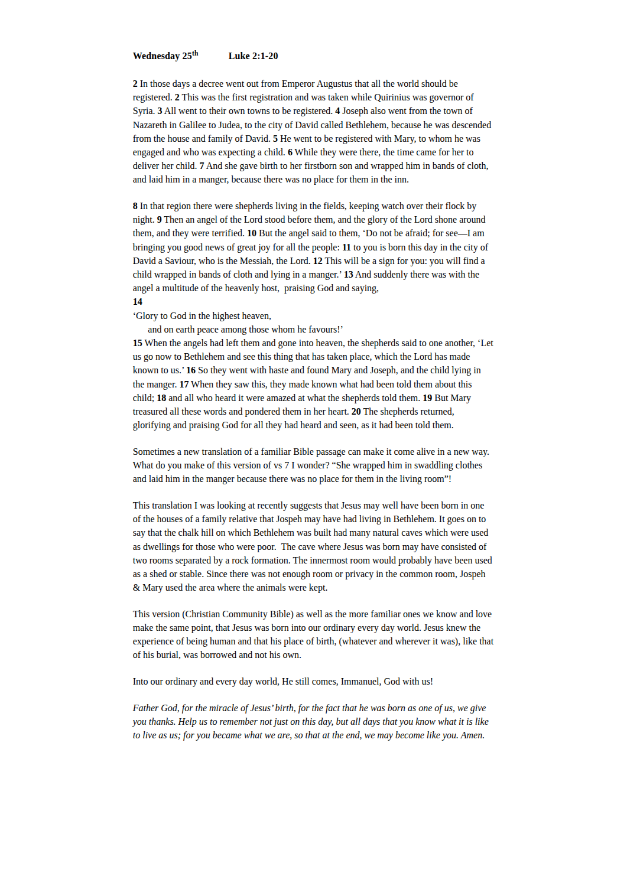Wednesday 25thLuke 2:1-20
2 In those days a decree went out from Emperor Augustus that all the world should be registered. 2 This was the first registration and was taken while Quirinius was governor of Syria. 3 All went to their own towns to be registered. 4 Joseph also went from the town of Nazareth in Galilee to Judea, to the city of David called Bethlehem, because he was descended from the house and family of David. 5 He went to be registered with Mary, to whom he was engaged and who was expecting a child. 6 While they were there, the time came for her to deliver her child. 7 And she gave birth to her firstborn son and wrapped him in bands of cloth, and laid him in a manger, because there was no place for them in the inn.
8 In that region there were shepherds living in the fields, keeping watch over their flock by night. 9 Then an angel of the Lord stood before them, and the glory of the Lord shone around them, and they were terrified. 10 But the angel said to them, ‘Do not be afraid; for see—I am bringing you good news of great joy for all the people: 11 to you is born this day in the city of David a Saviour, who is the Messiah, the Lord. 12 This will be a sign for you: you will find a child wrapped in bands of cloth and lying in a manger.’ 13 And suddenly there was with the angel a multitude of the heavenly host, praising God and saying,
14
‘Glory to God in the highest heaven,
and on earth peace among those whom he favours!’
15 When the angels had left them and gone into heaven, the shepherds said to one another, ‘Let us go now to Bethlehem and see this thing that has taken place, which the Lord has made known to us.’ 16 So they went with haste and found Mary and Joseph, and the child lying in the manger. 17 When they saw this, they made known what had been told them about this child; 18 and all who heard it were amazed at what the shepherds told them. 19 But Mary treasured all these words and pondered them in her heart. 20 The shepherds returned, glorifying and praising God for all they had heard and seen, as it had been told them.
Sometimes a new translation of a familiar Bible passage can make it come alive in a new way. What do you make of this version of vs 7 I wonder? “She wrapped him in swaddling clothes and laid him in the manger because there was no place for them in the living room”!
This translation I was looking at recently suggests that Jesus may well have been born in one of the houses of a family relative that Jospeh may have had living in Bethlehem. It goes on to say that the chalk hill on which Bethlehem was built had many natural caves which were used as dwellings for those who were poor. The cave where Jesus was born may have consisted of two rooms separated by a rock formation. The innermost room would probably have been used as a shed or stable. Since there was not enough room or privacy in the common room, Jospeh & Mary used the area where the animals were kept.
This version (Christian Community Bible) as well as the more familiar ones we know and love make the same point, that Jesus was born into our ordinary every day world. Jesus knew the experience of being human and that his place of birth, (whatever and wherever it was), like that of his burial, was borrowed and not his own.
Into our ordinary and every day world, He still comes, Immanuel, God with us!
Father God, for the miracle of Jesus’ birth, for the fact that he was born as one of us, we give you thanks. Help us to remember not just on this day, but all days that you know what it is like to live as us; for you became what we are, so that at the end, we may become like you. Amen.